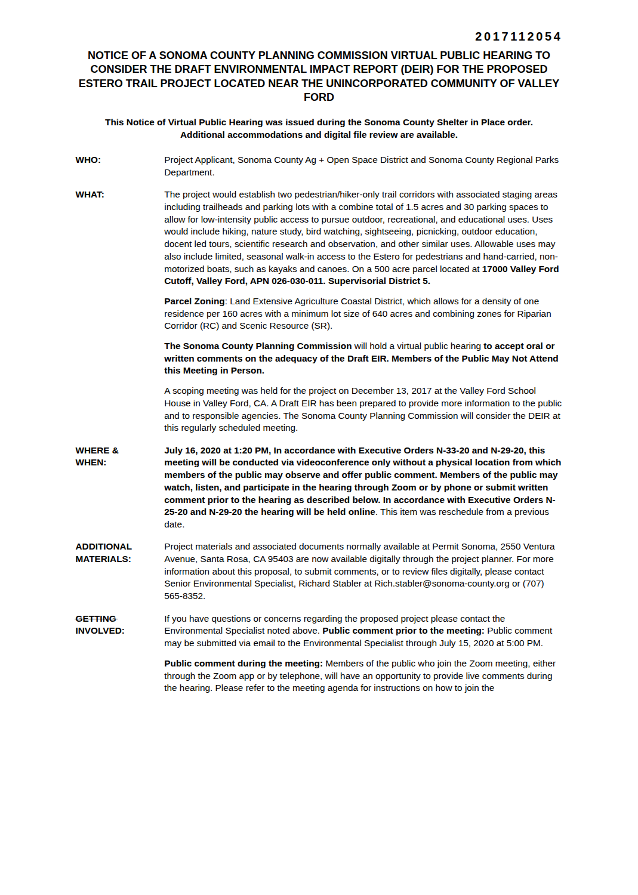2017112054
NOTICE OF A SONOMA COUNTY PLANNING COMMISSION VIRTUAL PUBLIC HEARING TO CONSIDER THE DRAFT ENVIRONMENTAL IMPACT REPORT (DEIR) FOR THE PROPOSED ESTERO TRAIL PROJECT LOCATED NEAR THE UNINCORPORATED COMMUNITY OF VALLEY FORD
This Notice of Virtual Public Hearing was issued during the Sonoma County Shelter in Place order. Additional accommodations and digital file review are available.
| WHO: | Project Applicant, Sonoma County Ag + Open Space District and Sonoma County Regional Parks Department. |
| WHAT: | The project would establish two pedestrian/hiker-only trail corridors with associated staging areas including trailheads and parking lots with a combine total of 1.5 acres and 30 parking spaces to allow for low-intensity public access to pursue outdoor, recreational, and educational uses. Uses would include hiking, nature study, bird watching, sightseeing, picnicking, outdoor education, docent led tours, scientific research and observation, and other similar uses. Allowable uses may also include limited, seasonal walk-in access to the Estero for pedestrians and hand-carried, non-motorized boats, such as kayaks and canoes. On a 500 acre parcel located at 17000 Valley Ford Cutoff, Valley Ford, APN 026-030-011. Supervisorial District 5. Parcel Zoning : Land Extensive Agriculture Coastal District, which allows for a density of one residence per 160 acres with a minimum lot size of 640 acres and combining zones for Riparian Corridor (RC) and Scenic Resource (SR). The Sonoma County Planning Commission will hold a virtual public hearing to accept oral or written comments on the adequacy of the Draft EIR. Members of the Public May Not Attend this Meeting in Person. A scoping meeting was held for the project on December 13, 2017 at the Valley Ford School House in Valley Ford, CA. A Draft EIR has been prepared to provide more information to the public and to responsible agencies. The Sonoma County Planning Commission will consider the DEIR at this regularly scheduled meeting. |
| WHERE & WHEN: | July 16, 2020 at 1:20 PM, In accordance with Executive Orders N-33-20 and N-29-20, this meeting will be conducted via videoconference only without a physical location from which members of the public may observe and offer public comment. Members of the public may watch, listen, and participate in the hearing through Zoom or by phone or submit written comment prior to the hearing as described below. In accordance with Executive Orders N-25-20 and N-29-20 the hearing will be held online . This item was reschedule from a previous date. |
| ADDITIONAL MATERIALS: | Project materials and associated documents normally available at Permit Sonoma, 2550 Ventura Avenue, Santa Rosa, CA 95403 are now available digitally through the project planner. For more information about this proposal, to submit comments, or to review files digitally, please contact Senior Environmental Specialist, Richard Stabler at Rich.stabler@sonoma-county.org or (707) 565-8352. |
| GETTING INVOLVED: | If you have questions or concerns regarding the proposed project please contact the Environmental Specialist noted above. Public comment prior to the meeting: Public comment may be submitted via email to the Environmental Specialist through July 15, 2020 at 5:00 PM. Public comment during the meeting: Members of the public who join the Zoom meeting, either through the Zoom app or by telephone, will have an opportunity to provide live comments during the hearing. Please refer to the meeting agenda for instructions on how to join the |